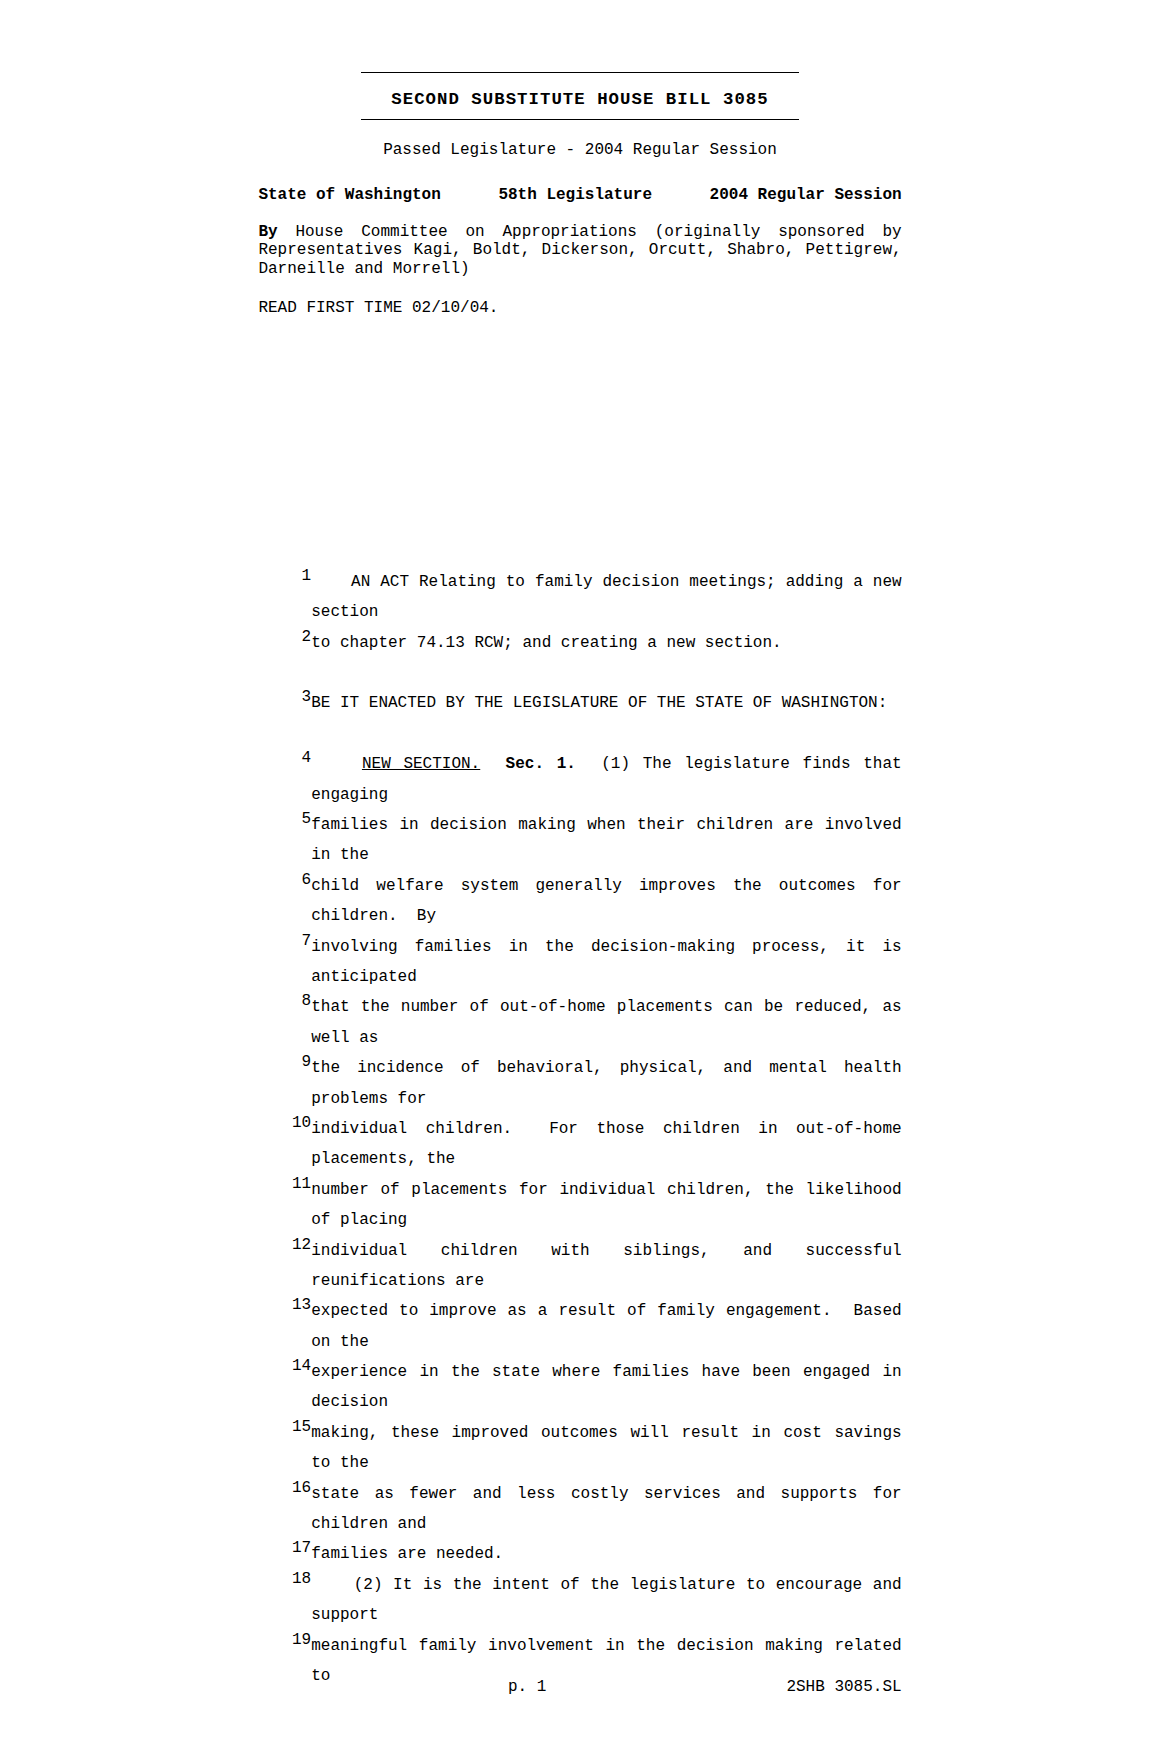SECOND SUBSTITUTE HOUSE BILL 3085
Passed Legislature - 2004 Regular Session
State of Washington 58th Legislature 2004 Regular Session
By House Committee on Appropriations (originally sponsored by Representatives Kagi, Boldt, Dickerson, Orcutt, Shabro, Pettigrew, Darneille and Morrell)
READ FIRST TIME 02/10/04.
| 1 | AN ACT Relating to family decision meetings; adding a new section |
| 2 | to chapter 74.13 RCW; and creating a new section. |
| 3 | BE IT ENACTED BY THE LEGISLATURE OF THE STATE OF WASHINGTON: |
| 4 | NEW SECTION. Sec. 1. (1) The legislature finds that engaging |
| 5 | families in decision making when their children are involved in the |
| 6 | child welfare system generally improves the outcomes for children. By |
| 7 | involving families in the decision-making process, it is anticipated |
| 8 | that the number of out-of-home placements can be reduced, as well as |
| 9 | the incidence of behavioral, physical, and mental health problems for |
| 10 | individual children. For those children in out-of-home placements, the |
| 11 | number of placements for individual children, the likelihood of placing |
| 12 | individual children with siblings, and successful reunifications are |
| 13 | expected to improve as a result of family engagement. Based on the |
| 14 | experience in the state where families have been engaged in decision |
| 15 | making, these improved outcomes will result in cost savings to the |
| 16 | state as fewer and less costly services and supports for children and |
| 17 | families are needed. |
| 18 | (2) It is the intent of the legislature to encourage and support |
| 19 | meaningful family involvement in the decision making related to |
p. 1 2SHB 3085.SL